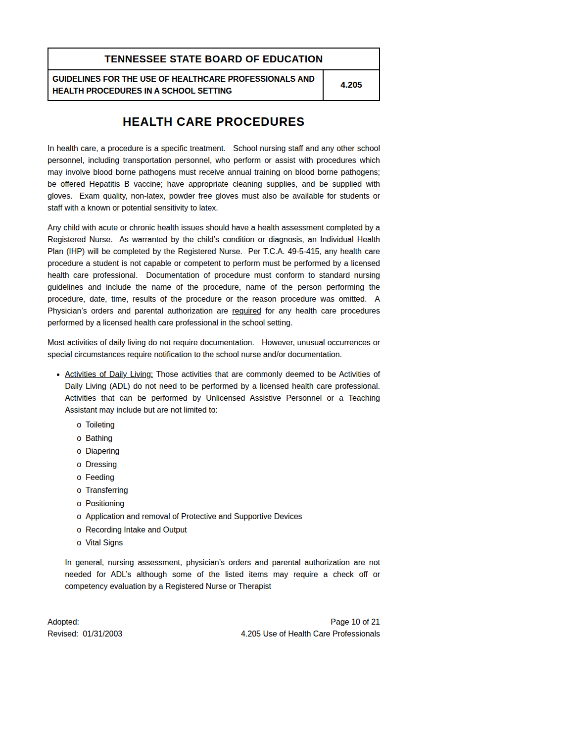| TENNESSEE STATE BOARD OF EDUCATION |
| Guidelines for the Use of Healthcare Professionals and Health Procedures in a School Setting | 4.205 |
HEALTH CARE PROCEDURES
In health care, a procedure is a specific treatment. School nursing staff and any other school personnel, including transportation personnel, who perform or assist with procedures which may involve blood borne pathogens must receive annual training on blood borne pathogens; be offered Hepatitis B vaccine; have appropriate cleaning supplies, and be supplied with gloves. Exam quality, non-latex, powder free gloves must also be available for students or staff with a known or potential sensitivity to latex.
Any child with acute or chronic health issues should have a health assessment completed by a Registered Nurse. As warranted by the child’s condition or diagnosis, an Individual Health Plan (IHP) will be completed by the Registered Nurse. Per T.C.A. 49-5-415, any health care procedure a student is not capable or competent to perform must be performed by a licensed health care professional. Documentation of procedure must conform to standard nursing guidelines and include the name of the procedure, name of the person performing the procedure, date, time, results of the procedure or the reason procedure was omitted. A Physician’s orders and parental authorization are required for any health care procedures performed by a licensed health care professional in the school setting.
Most activities of daily living do not require documentation. However, unusual occurrences or special circumstances require notification to the school nurse and/or documentation.
Activities of Daily Living: Those activities that are commonly deemed to be Activities of Daily Living (ADL) do not need to be performed by a licensed health care professional. Activities that can be performed by Unlicensed Assistive Personnel or a Teaching Assistant may include but are not limited to:
Toileting
Bathing
Diapering
Dressing
Feeding
Transferring
Positioning
Application and removal of Protective and Supportive Devices
Recording Intake and Output
Vital Signs
In general, nursing assessment, physician’s orders and parental authorization are not needed for ADL’s although some of the listed items may require a check off or competency evaluation by a Registered Nurse or Therapist
| Adopted: | Page 10 of 21 |
| Revised: 01/31/2003 | 4.205 Use of Health Care Professionals |